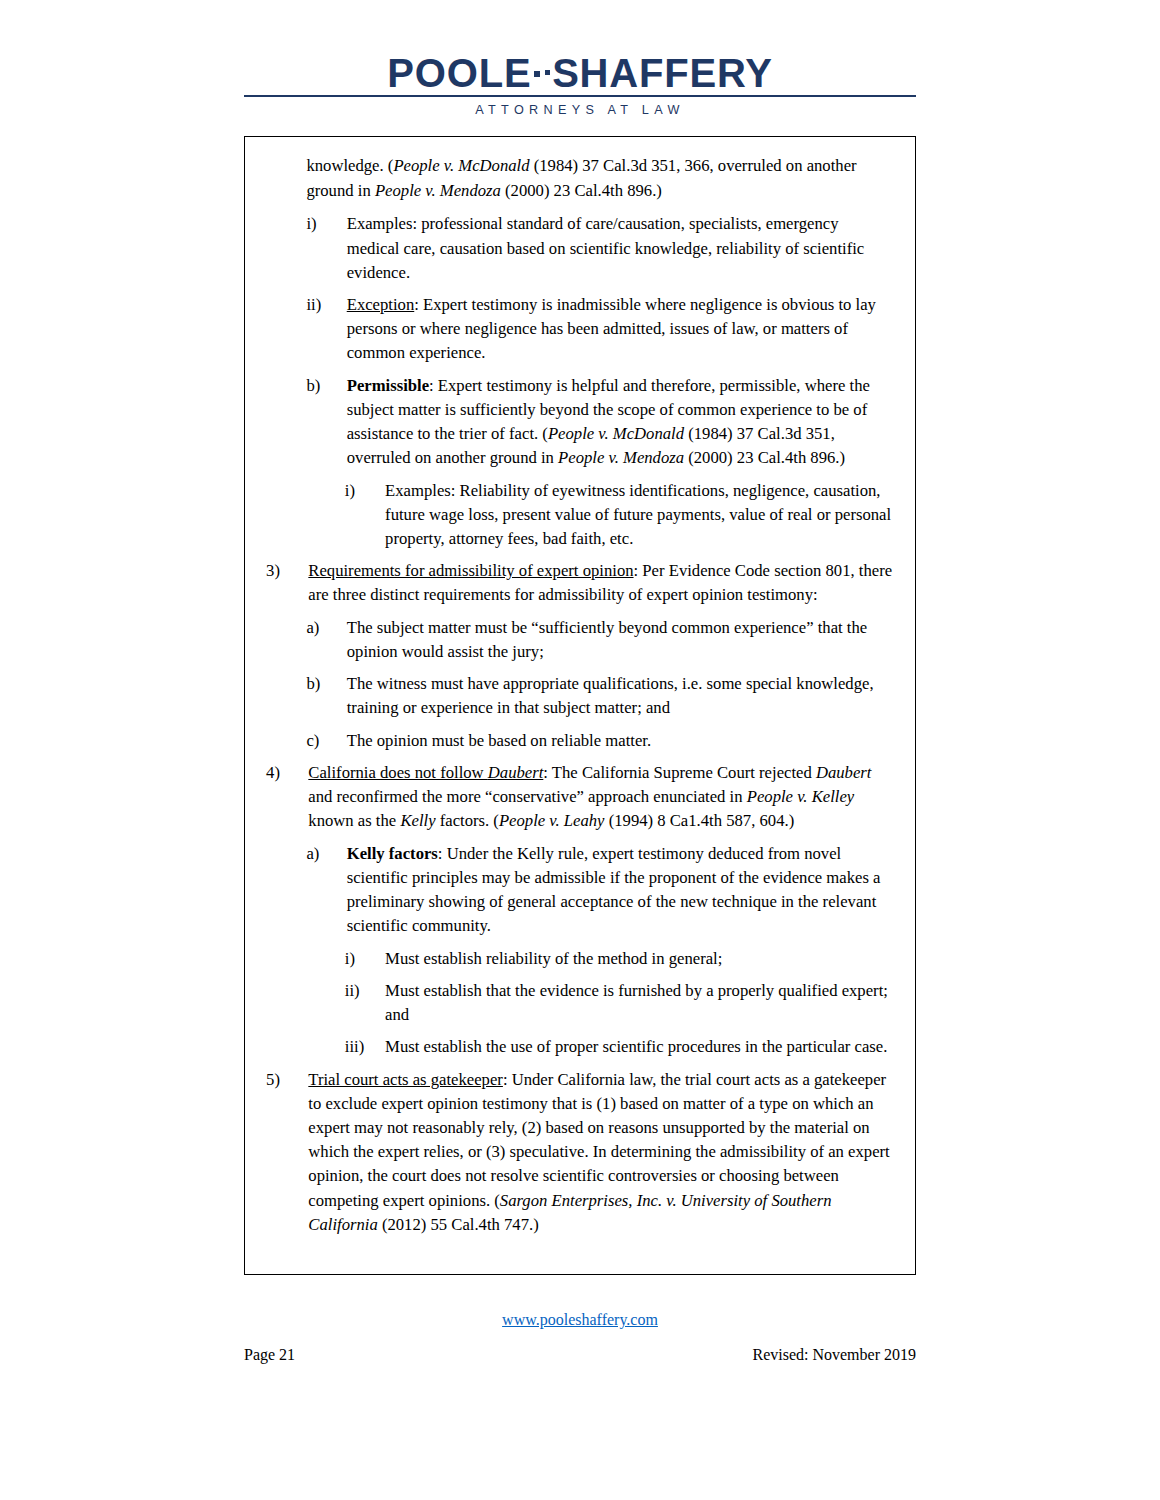POOLE SHAFFERY
Attorneys at Law
knowledge. (People v. McDonald (1984) 37 Cal.3d 351, 366, overruled on another ground in People v. Mendoza (2000) 23 Cal.4th 896.)
i) Examples: professional standard of care/causation, specialists, emergency medical care, causation based on scientific knowledge, reliability of scientific evidence.
ii) Exception: Expert testimony is inadmissible where negligence is obvious to lay persons or where negligence has been admitted, issues of law, or matters of common experience.
b) Permissible: Expert testimony is helpful and therefore, permissible, where the subject matter is sufficiently beyond the scope of common experience to be of assistance to the trier of fact. (People v. McDonald (1984) 37 Cal.3d 351, overruled on another ground in People v. Mendoza (2000) 23 Cal.4th 896.)
i) Examples: Reliability of eyewitness identifications, negligence, causation, future wage loss, present value of future payments, value of real or personal property, attorney fees, bad faith, etc.
3) Requirements for admissibility of expert opinion: Per Evidence Code section 801, there are three distinct requirements for admissibility of expert opinion testimony:
a) The subject matter must be “sufficiently beyond common experience” that the opinion would assist the jury;
b) The witness must have appropriate qualifications, i.e. some special knowledge, training or experience in that subject matter; and
c) The opinion must be based on reliable matter.
4) California does not follow Daubert: The California Supreme Court rejected Daubert and reconfirmed the more “conservative” approach enunciated in People v. Kelley known as the Kelly factors. (People v. Leahy (1994) 8 Ca1.4th 587, 604.)
a) Kelly factors: Under the Kelly rule, expert testimony deduced from novel scientific principles may be admissible if the proponent of the evidence makes a preliminary showing of general acceptance of the new technique in the relevant scientific community.
i) Must establish reliability of the method in general;
ii) Must establish that the evidence is furnished by a properly qualified expert; and
iii) Must establish the use of proper scientific procedures in the particular case.
5) Trial court acts as gatekeeper: Under California law, the trial court acts as a gatekeeper to exclude expert opinion testimony that is (1) based on matter of a type on which an expert may not reasonably rely, (2) based on reasons unsupported by the material on which the expert relies, or (3) speculative. In determining the admissibility of an expert opinion, the court does not resolve scientific controversies or choosing between competing expert opinions. (Sargon Enterprises, Inc. v. University of Southern California (2012) 55 Cal.4th 747.)
www.pooleshaffery.com
Page 21
Revised: November 2019